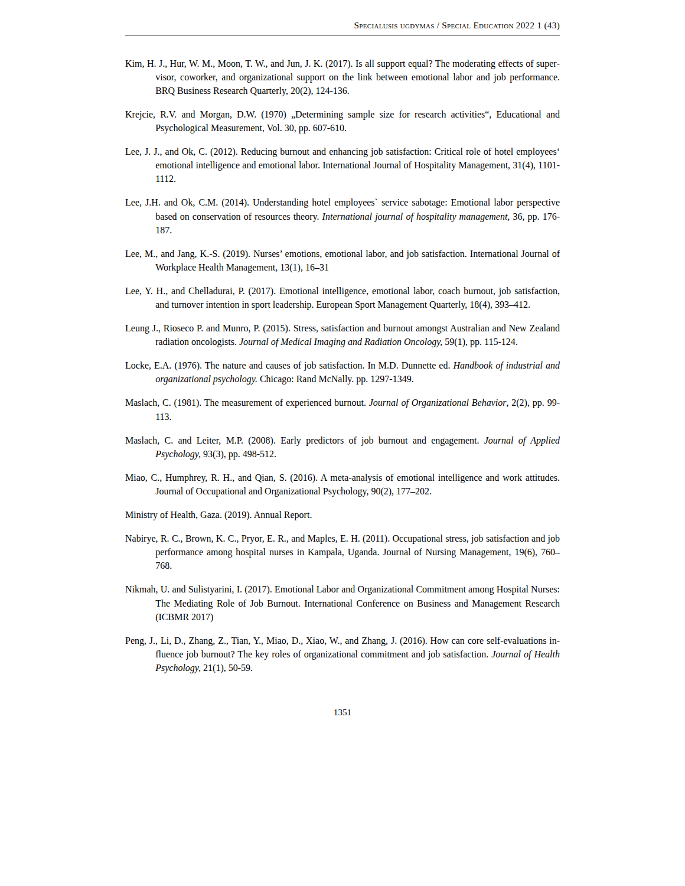Specialusis ugdymas / Special Education 2022 1 (43)
Kim, H. J., Hur, W. M., Moon, T. W., and Jun, J. K. (2017). Is all support equal? The moderating effects of supervisor, coworker, and organizational support on the link between emotional labor and job performance. BRQ Business Research Quarterly, 20(2), 124-136.
Krejcie, R.V. and Morgan, D.W. (1970) „Determining sample size for research activities“, Educational and Psychological Measurement, Vol. 30, pp. 607-610.
Lee, J. J., and Ok, C. (2012). Reducing burnout and enhancing job satisfaction: Critical role of hotel employees‘ emotional intelligence and emotional labor. International Journal of Hospitality Management, 31(4), 1101-1112.
Lee, J.H. and Ok, C.M. (2014). Understanding hotel employees` service sabotage: Emotional labor perspective based on conservation of resources theory. International journal of hospitality management, 36, pp. 176-187.
Lee, M., and Jang, K.-S. (2019). Nurses’ emotions, emotional labor, and job satisfaction. International Journal of Workplace Health Management, 13(1), 16–31
Lee, Y. H., and Chelladurai, P. (2017). Emotional intelligence, emotional labor, coach burnout, job satisfaction, and turnover intention in sport leadership. European Sport Management Quarterly, 18(4), 393–412.
Leung J., Rioseco P. and Munro, P. (2015). Stress, satisfaction and burnout amongst Australian and New Zealand radiation oncologists. Journal of Medical Imaging and Radiation Oncology, 59(1), pp. 115-124.
Locke, E.A. (1976). The nature and causes of job satisfaction. In M.D. Dunnette ed. Handbook of industrial and organizational psychology. Chicago: Rand McNally. pp. 1297-1349.
Maslach, C. (1981). The measurement of experienced burnout. Journal of Organizational Behavior, 2(2), pp. 99-113.
Maslach, C. and Leiter, M.P. (2008). Early predictors of job burnout and engagement. Journal of Applied Psychology, 93(3), pp. 498-512.
Miao, C., Humphrey, R. H., and Qian, S. (2016). A meta-analysis of emotional intelligence and work attitudes. Journal of Occupational and Organizational Psychology, 90(2), 177–202.
Ministry of Health, Gaza. (2019). Annual Report.
Nabirye, R. C., Brown, K. C., Pryor, E. R., and Maples, E. H. (2011). Occupational stress, job satisfaction and job performance among hospital nurses in Kampala, Uganda. Journal of Nursing Management, 19(6), 760–768.
Nikmah, U. and Sulistyarini, I. (2017). Emotional Labor and Organizational Commitment among Hospital Nurses: The Mediating Role of Job Burnout. International Conference on Business and Management Research (ICBMR 2017)
Peng, J., Li, D., Zhang, Z., Tian, Y., Miao, D., Xiao, W., and Zhang, J. (2016). How can core self-evaluations influence job burnout? The key roles of organizational commitment and job satisfaction. Journal of Health Psychology, 21(1), 50-59.
1351